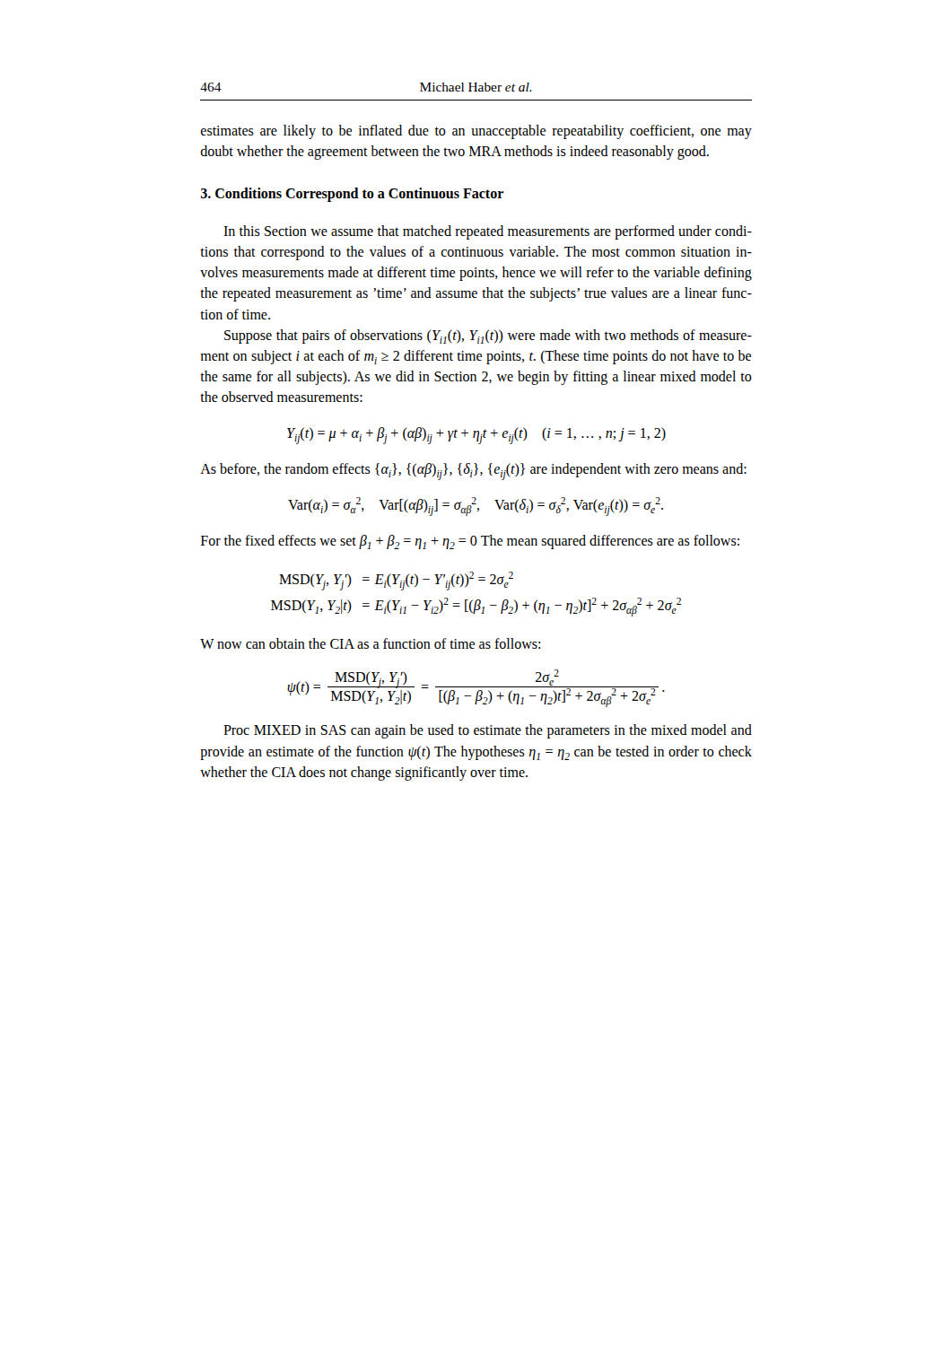464
Michael Haber et al.
estimates are likely to be inflated due to an unacceptable repeatability coefficient, one may doubt whether the agreement between the two MRA methods is indeed reasonably good.
3. Conditions Correspond to a Continuous Factor
In this Section we assume that matched repeated measurements are performed under conditions that correspond to the values of a continuous variable. The most common situation involves measurements made at different time points, hence we will refer to the variable defining the repeated measurement as ’time’ and assume that the subjects’ true values are a linear function of time.
Suppose that pairs of observations (Yi1(t), Yi1(t)) were made with two methods of measurement on subject i at each of mi ≥ 2 different time points, t. (These time points do not have to be the same for all subjects). As we did in Section 2, we begin by fitting a linear mixed model to the observed measurements:
Yij(t) = μ + αi + βj + (αβ)ij + γt + ηjt + eij(t) (i = 1, … , n; j = 1, 2)
As before, the random effects {αi}, {(αβ)ij}, {δi}, {eij(t)} are independent with zero means and:
Var(αi) = σα2, Var[(αβ)ij] = σαβ2, Var(δi) = σδ2, Var(eij(t)) = σe2.
For the fixed effects we set β1 + β2 = η1 + η2 = 0 The mean squared differences are as follows:
| MSD ( Y j , Y j ′ ) | = | E i ( Y ij ( t ) − Y′ ij ( t )) 2 = 2 σ e 2 |
| MSD ( Y 1 , Y 2 / t ) | = | E i ( Y i1 − Y i2 ) 2 = [( β 1 − β 2 ) + ( η 1 − η 2 ) t ] 2 + 2 σ αβ 2 + 2 σ e 2 |
W now can obtain the CIA as a function of time as follows:
ψ(t) = MSD(Yj, Yj′) MSD(Y1, Y2|t) = 2σe2 [(β1 − β2) + (η1 − η2)t]2 + 2σαβ2 + 2σe2 .
Proc MIXED in SAS can again be used to estimate the parameters in the mixed model and provide an estimate of the function ψ(t) The hypotheses η1 = η2 can be tested in order to check whether the CIA does not change significantly over time.